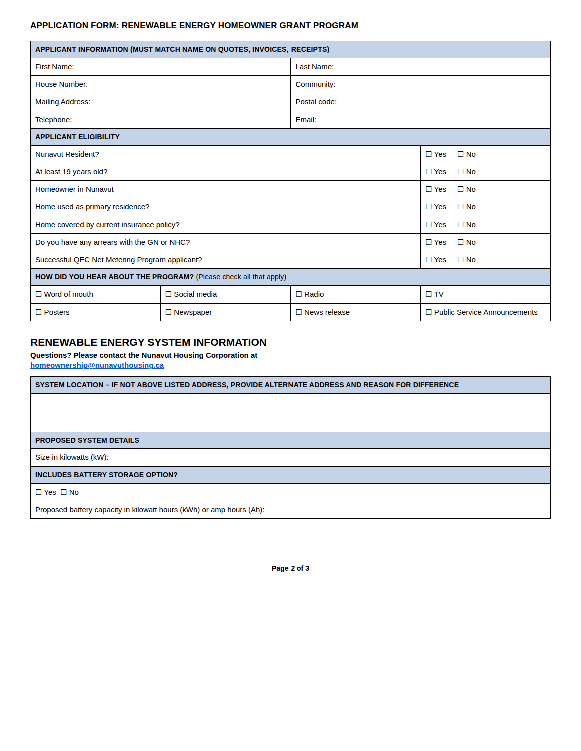APPLICATION FORM: RENEWABLE ENERGY HOMEOWNER GRANT PROGRAM
| APPLICANT INFORMATION (MUST MATCH NAME ON QUOTES, INVOICES, RECEIPTS) |
| First Name: | Last Name: |
| House Number: | Community: |
| Mailing Address: | Postal code: |
| Telephone: | Email: |
| APPLICANT ELIGIBILITY |
| Nunavut Resident? | ☐ Yes ☐ No |
| At least 19 years old? | ☐ Yes ☐ No |
| Homeowner in Nunavut | ☐ Yes ☐ No |
| Home used as primary residence? | ☐ Yes ☐ No |
| Home covered by current insurance policy? | ☐ Yes ☐ No |
| Do you have any arrears with the GN or NHC? | ☐ Yes ☐ No |
| Successful QEC Net Metering Program applicant? | ☐ Yes ☐ No |
| HOW DID YOU HEAR ABOUT THE PROGRAM? (Please check all that apply) |
| ☐ Word of mouth | ☐ Social media | ☐ Radio | ☐ TV |
| ☐ Posters | ☐ Newspaper | ☐ News release | ☐ Public Service Announcements |
RENEWABLE ENERGY SYSTEM INFORMATION
Questions? Please contact the Nunavut Housing Corporation at
homeownership@nunavuthousing.ca
| SYSTEM LOCATION – IF NOT ABOVE LISTED ADDRESS, PROVIDE ALTERNATE ADDRESS AND REASON FOR DIFFERENCE |
| PROPOSED SYSTEM DETAILS |
| Size in kilowatts (kW): |
| INCLUDES BATTERY STORAGE OPTION? |
| ☐ Yes ☐ No |
| Proposed battery capacity in kilowatt hours (kWh) or amp hours (Ah): |
Page 2 of 3